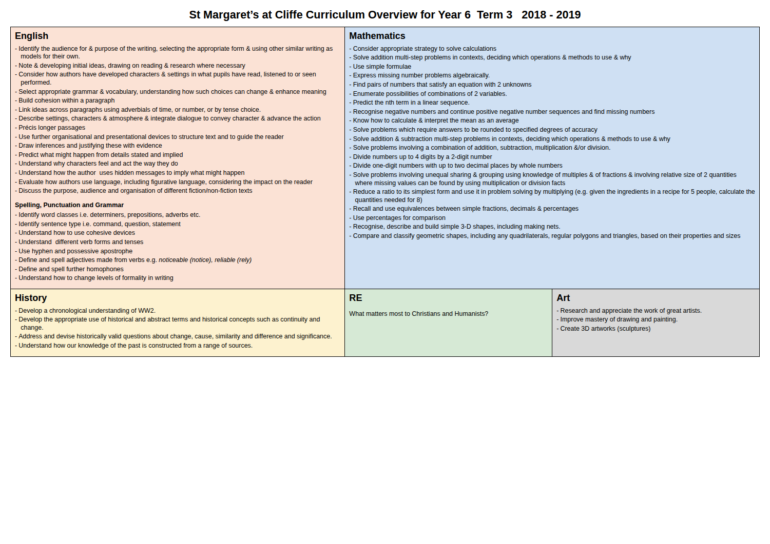St Margaret’s at Cliffe Curriculum Overview for Year 6 Term 3 2018 - 2019
| English Identify the audience for & purpose of the writing, selecting the appropriate form & using other similar writing as models for their own. Note & developing initial ideas, drawing on reading & research where necessary Consider how authors have developed characters & settings in what pupils have read, listened to or seen performed. Select appropriate grammar & vocabulary, understanding how such choices can change & enhance meaning Build cohesion within a paragraph Link ideas across paragraphs using adverbials of time, or number, or by tense choice. Describe settings, characters & atmosphere & integrate dialogue to convey character & advance the action Précis longer passages Use further organisational and presentational devices to structure text and to guide the reader Draw inferences and justifying these with evidence Predict what might happen from details stated and implied Understand why characters feel and act the way they do Understand how the author uses hidden messages to imply what might happen Evaluate how authors use language, including figurative language, considering the impact on the reader Discuss the purpose, audience and organisation of different fiction/non-fiction texts Spelling, Punctuation and Grammar Identify word classes i.e. determiners, prepositions, adverbs etc. Identify sentence type i.e. command, question, statement Understand how to use cohesive devices Understand different verb forms and tenses Use hyphen and possessive apostrophe Define and spell adjectives made from verbs e.g. noticeable (notice), reliable (rely) Define and spell further homophones Understand how to change levels of formality in writing | Mathematics Consider appropriate strategy to solve calculations Solve addition multi-step problems in contexts, deciding which operations & methods to use & why Use simple formulae Express missing number problems algebraically. Find pairs of numbers that satisfy an equation with 2 unknowns Enumerate possibilities of combinations of 2 variables. Predict the nth term in a linear sequence. Recognise negative numbers and continue positive negative number sequences and find missing numbers Know how to calculate & interpret the mean as an average Solve problems which require answers to be rounded to specified degrees of accuracy Solve addition & subtraction multi-step problems in contexts, deciding which operations & methods to use & why Solve problems involving a combination of addition, subtraction, multiplication &/or division. Divide numbers up to 4 digits by a 2-digit number Divide one-digit numbers with up to two decimal places by whole numbers Solve problems involving unequal sharing & grouping using knowledge of multiples & of fractions & involving relative size of 2 quantities where missing values can be found by using multiplication or division facts Reduce a ratio to its simplest form and use it in problem solving by multiplying (e.g. given the ingredients in a recipe for 5 people, calculate the quantities needed for 8) Recall and use equivalences between simple fractions, decimals & percentages Use percentages for comparison Recognise, describe and build simple 3-D shapes, including making nets. Compare and classify geometric shapes, including any quadrilaterals, regular polygons and triangles, based on their properties and sizes |
| History Develop a chronological understanding of WW2. Develop the appropriate use of historical and abstract terms and historical concepts such as continuity and change. Address and devise historically valid questions about change, cause, similarity and difference and significance. Understand how our knowledge of the past is constructed from a range of sources. | RE What matters most to Christians and Humanists? | Art Research and appreciate the work of great artists. Improve mastery of drawing and painting. Create 3D artworks (sculptures) |